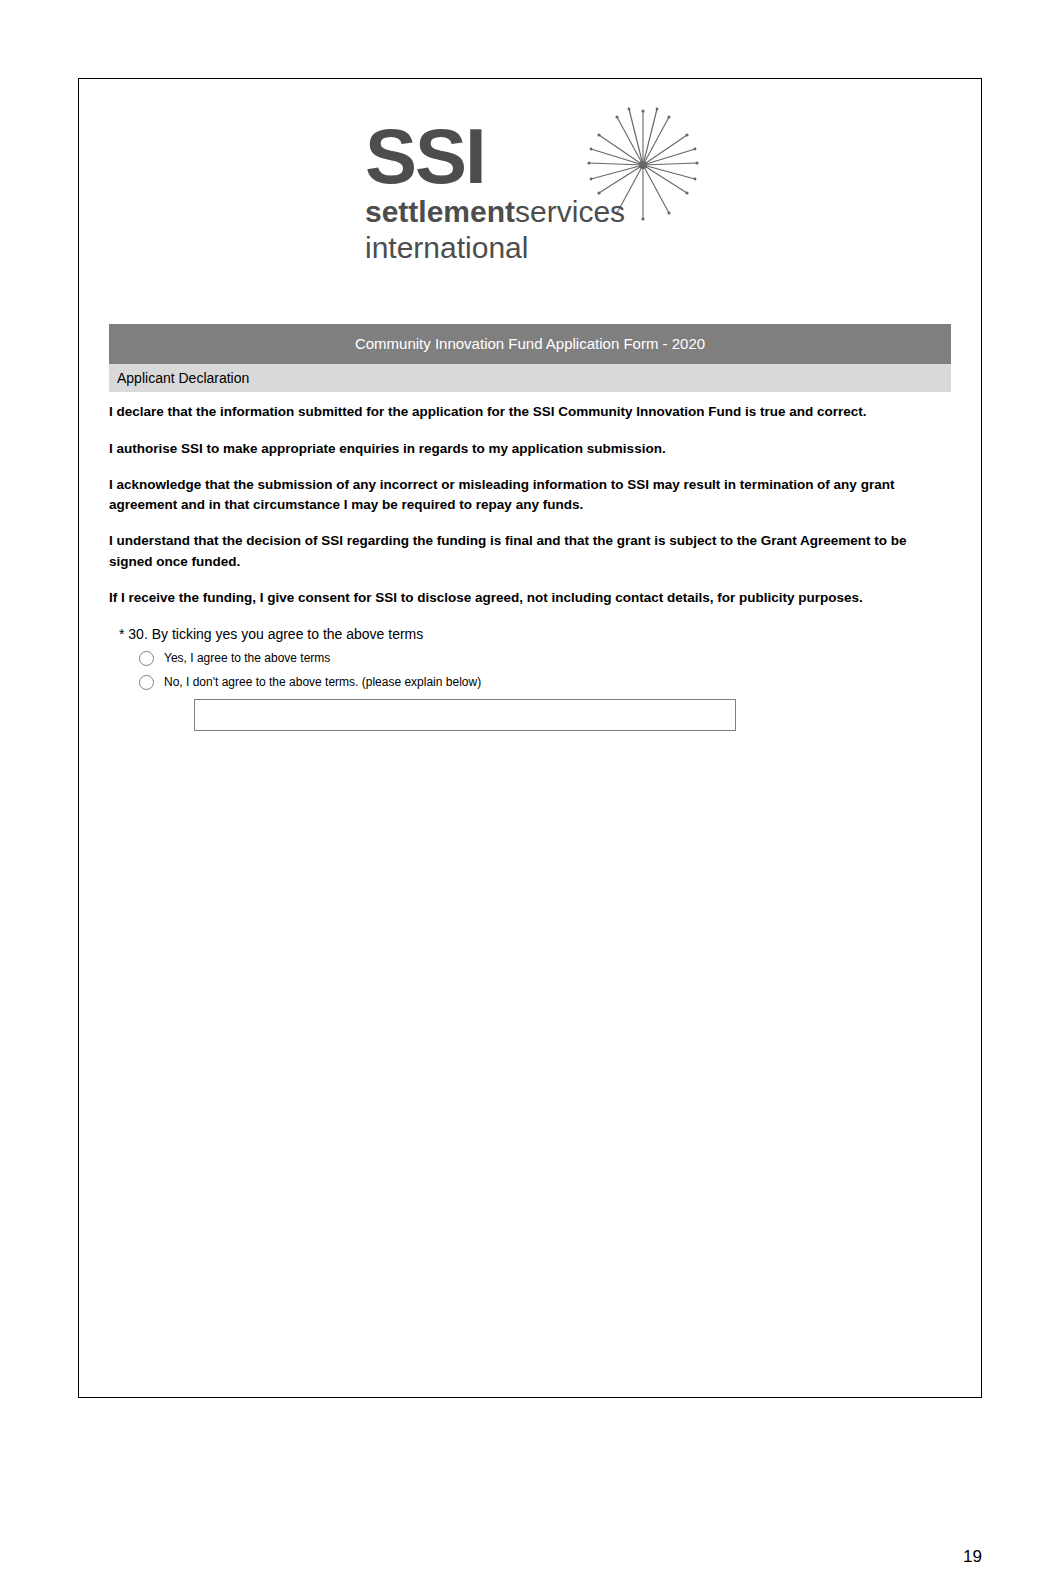SSI
settlementservices
international
Community Innovation Fund Application Form - 2020
Applicant Declaration
I declare that the information submitted for the application for the SSI Community Innovation Fund is true and correct.
I authorise SSI to make appropriate enquiries in regards to my application submission.
I acknowledge that the submission of any incorrect or misleading information to SSI may result in termination of any grant agreement and in that circumstance I may be required to repay any funds.
I understand that the decision of SSI regarding the funding is final and that the grant is subject to the Grant Agreement to be signed once funded.
If I receive the funding, I give consent for SSI to disclose agreed, not including contact details, for publicity purposes.
* 30. By ticking yes you agree to the above terms
Yes, I agree to the above terms
No, I don't agree to the above terms. (please explain below)
19